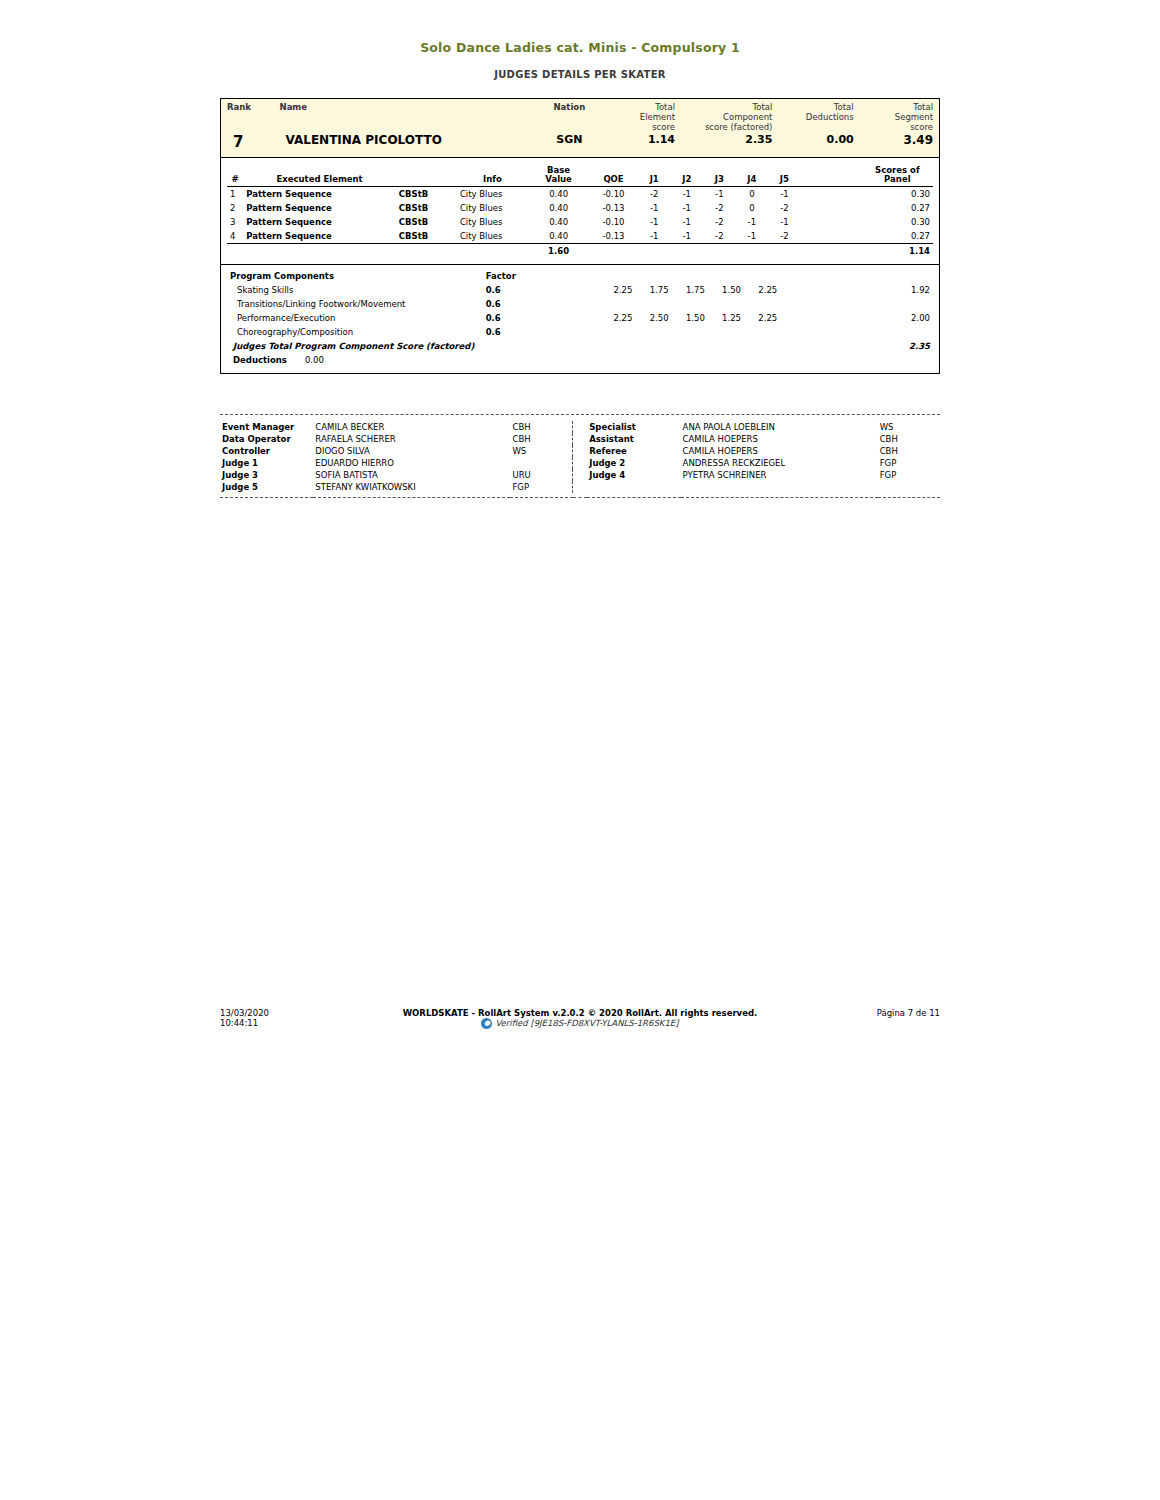Solo Dance Ladies cat. Minis - Compulsory 1
JUDGES DETAILS PER SKATER
| Rank | Name | Nation | Total Element score | Total Component score (factored) | Total Deductions | Total Segment score |
| 7 | VALENTINA PICOLOTTO | SGN | 1.14 | 2.35 | 0.00 | 3.49 |
| # | Executed Element | | Info | Base Value | QOE | J1 | J2 | J3 | J4 | J5 | | Scores of Panel |
| --- | --- | --- | --- | --- | --- | --- | --- | --- | --- | --- | --- | --- |
| 1 | Pattern Sequence | CBStB | City Blues | 0.40 | -0.10 | -2 | -1 | -1 | 0 | -1 | | 0.30 |
| 2 | Pattern Sequence | CBStB | City Blues | 0.40 | -0.13 | -1 | -1 | -2 | 0 | -2 | | 0.27 |
| 3 | Pattern Sequence | CBStB | City Blues | 0.40 | -0.10 | -1 | -1 | -2 | -1 | -1 | | 0.30 |
| 4 | Pattern Sequence | CBStB | City Blues | 0.40 | -0.13 | -1 | -1 | -2 | -1 | -2 | | 0.27 |
| | | | | 1.60 | | | | | | | | 1.14 |
| Program Components | Factor | | | | | | | | |
| --- | --- | --- | --- | --- | --- | --- | --- | --- | --- |
| Skating Skills | 0.6 | | 2.25 | 1.75 | 1.75 | 1.50 | 2.25 | | 1.92 |
| Transitions/Linking Footwork/Movement | 0.6 | | | | | | | | |
| Performance/Execution | 0.6 | | 2.25 | 2.50 | 1.50 | 1.25 | 2.25 | | 2.00 |
| Choreography/Composition | 0.6 | | | | | | | | |
| Judges Total Program Component Score (factored) | | 2.35 |
| Deductions 0.00 | | |
| Event Manager | CAMILA BECKER | CBH | | Specialist | ANA PAOLA LOEBLEIN | WS |
| Data Operator | RAFAELA SCHERER | CBH | | Assistant | CAMILA HOEPERS | CBH |
| Controller | DIOGO SILVA | WS | | Referee | CAMILA HOEPERS | CBH |
| Judge 1 | EDUARDO HIERRO | | | Judge 2 | ANDRESSA RECKZIEGEL | FGP |
| Judge 3 | SOFIA BATISTA | URU | | Judge 4 | PYETRA SCHREINER | FGP |
| Judge 5 | STEFANY KWIATKOWSKI | FGP | | | | |
| 13/03/2020 | WORLDSKATE - RollArt System v.2.0.2 © 2020 RollArt. All rights reserved. | Página 7 de 11 |
| 10:44:11 | ● Verified [9JE18S-FD8XVT-YLANLS-1R6SK1E] | |